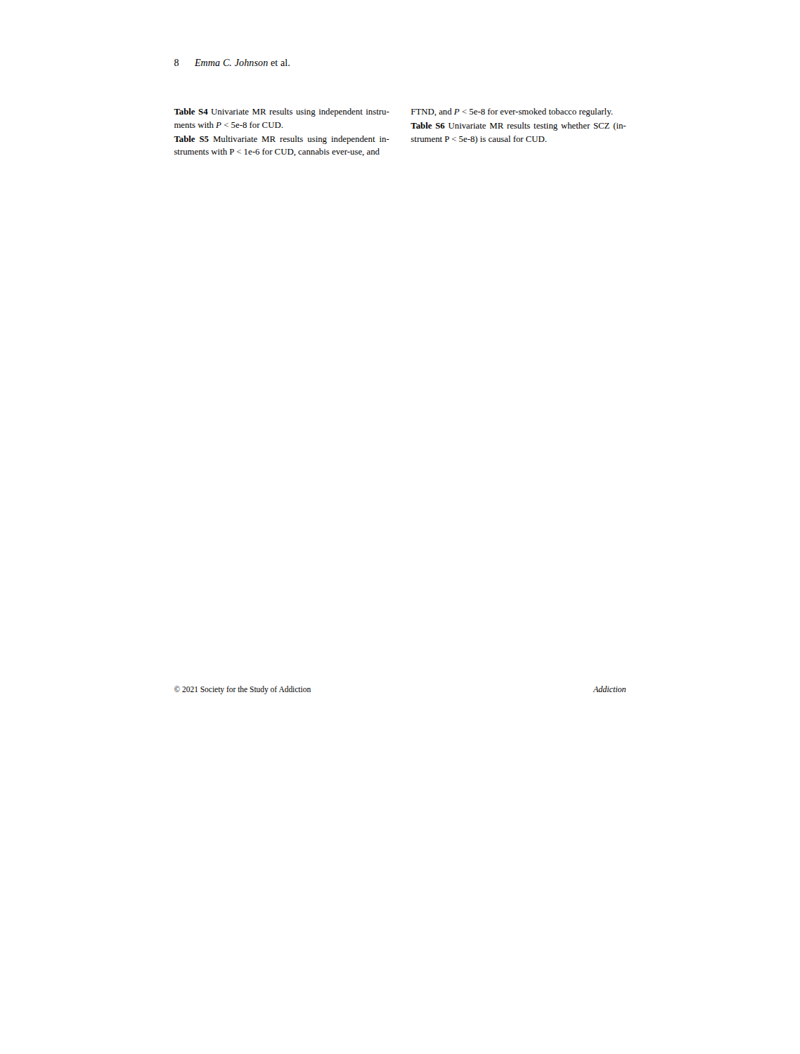8 Emma C. Johnson et al.
Table S4 Univariate MR results using independent instruments with P < 5e-8 for CUD.
Table S5 Multivariate MR results using independent instruments with P < 1e-6 for CUD, cannabis ever-use, and
FTND, and P < 5e-8 for ever-smoked tobacco regularly.
Table S6 Univariate MR results testing whether SCZ (instrument P < 5e-8) is causal for CUD.
© 2021 Society for the Study of Addiction Addiction